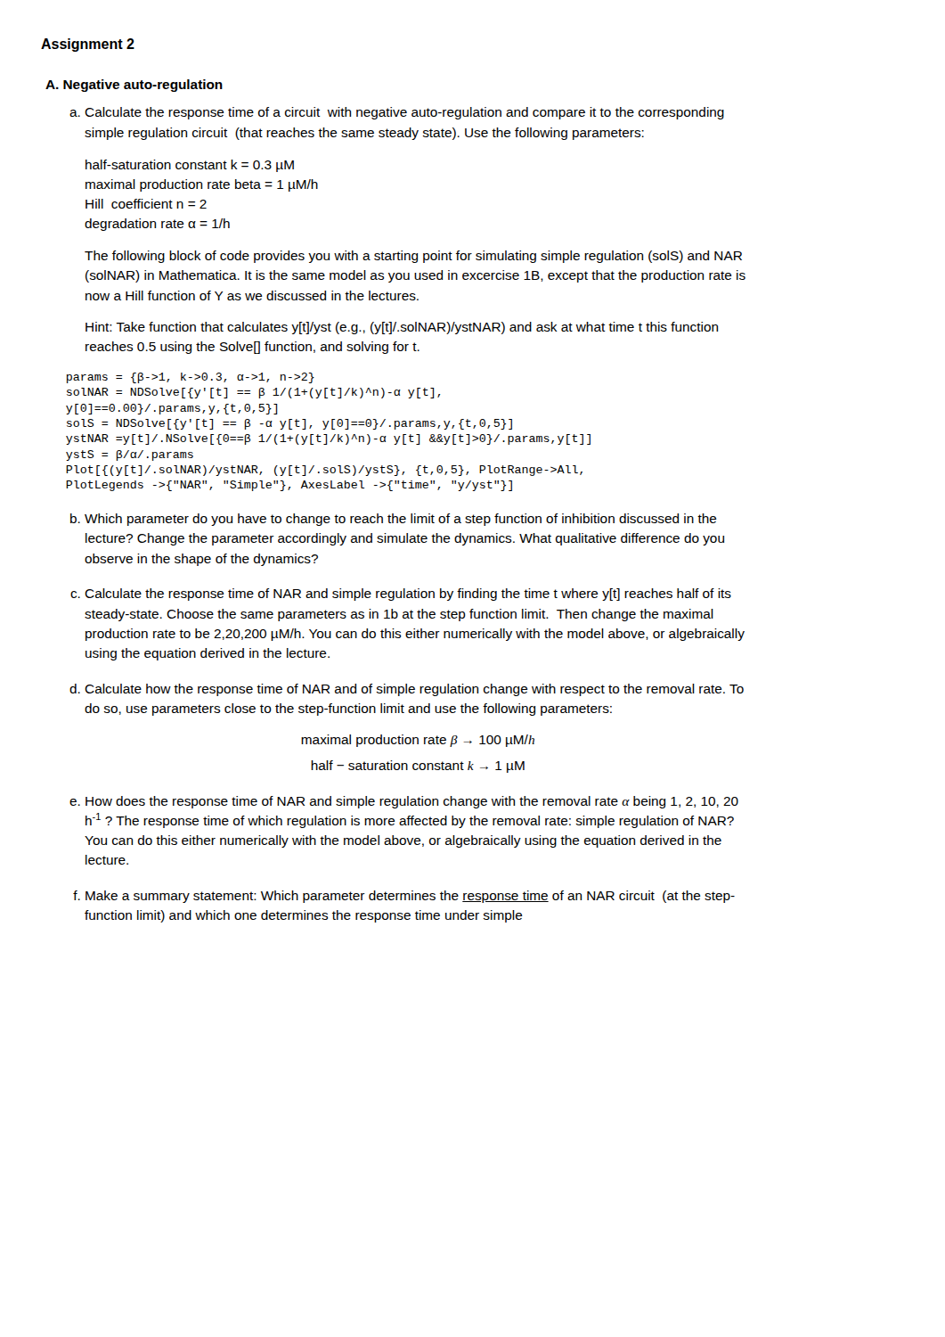Assignment 2
Negative auto-regulation
Calculate the response time of a circuit with negative auto-regulation and compare it to the corresponding simple regulation circuit (that reaches the same steady state). Use the following parameters:
half-saturation constant k = 0.3 µM maximal production rate beta = 1 µM/h Hill coefficient n = 2 degradation rate α = 1/h
The following block of code provides you with a starting point for simulating simple regulation (solS) and NAR (solNAR) in Mathematica. It is the same model as you used in excercise 1B, except that the production rate is now a Hill function of Y as we discussed in the lectures.
Hint: Take function that calculates y[t]/yst (e.g., (y[t]/.solNAR)/ystNAR) and ask at what time t this function reaches 0.5 using the Solve[] function, and solving for t.
params = {β->1, k->0.3, α->1, n->2}
solNAR = NDSolve[{y'[t] == β 1/(1+(y[t]/k)^n)-α y[t],
y[0]==0.00}/.params,y,{t,0,5}]
solS = NDSolve[{y'[t] == β -α y[t], y[0]==0}/.params,y,{t,0,5}]
ystNAR =y[t]/.NSolve[{0==β 1/(1+(y[t]/k)^n)-α y[t] &&y[t]>0}/.params,y[t]]
ystS = β/α/.params
Plot[{(y[t]/.solNAR)/ystNAR, (y[t]/.solS)/ystS}, {t,0,5}, PlotRange->All,
PlotLegends ->{"NAR", "Simple"}, AxesLabel ->{"time", "y/yst"}]
Which parameter do you have to change to reach the limit of a step function of inhibition discussed in the lecture? Change the parameter accordingly and simulate the dynamics. What qualitative difference do you observe in the shape of the dynamics?
Calculate the response time of NAR and simple regulation by finding the time t where y[t] reaches half of its steady-state. Choose the same parameters as in 1b at the step function limit. Then change the maximal production rate to be 2,20,200 µM/h. You can do this either numerically with the model above, or algebraically using the equation derived in the lecture.
Calculate how the response time of NAR and of simple regulation change with respect to the removal rate. To do so, use parameters close to the step-function limit and use the following parameters:
maximal production rate β → 100 µM/h
half − saturation constant k → 1 µM
How does the response time of NAR and simple regulation change with the removal rate α being 1, 2, 10, 20 h-1 ? The response time of which regulation is more affected by the removal rate: simple regulation of NAR? You can do this either numerically with the model above, or algebraically using the equation derived in the lecture.
Make a summary statement: Which parameter determines the response time of an NAR circuit (at the step-function limit) and which one determines the response time under simple